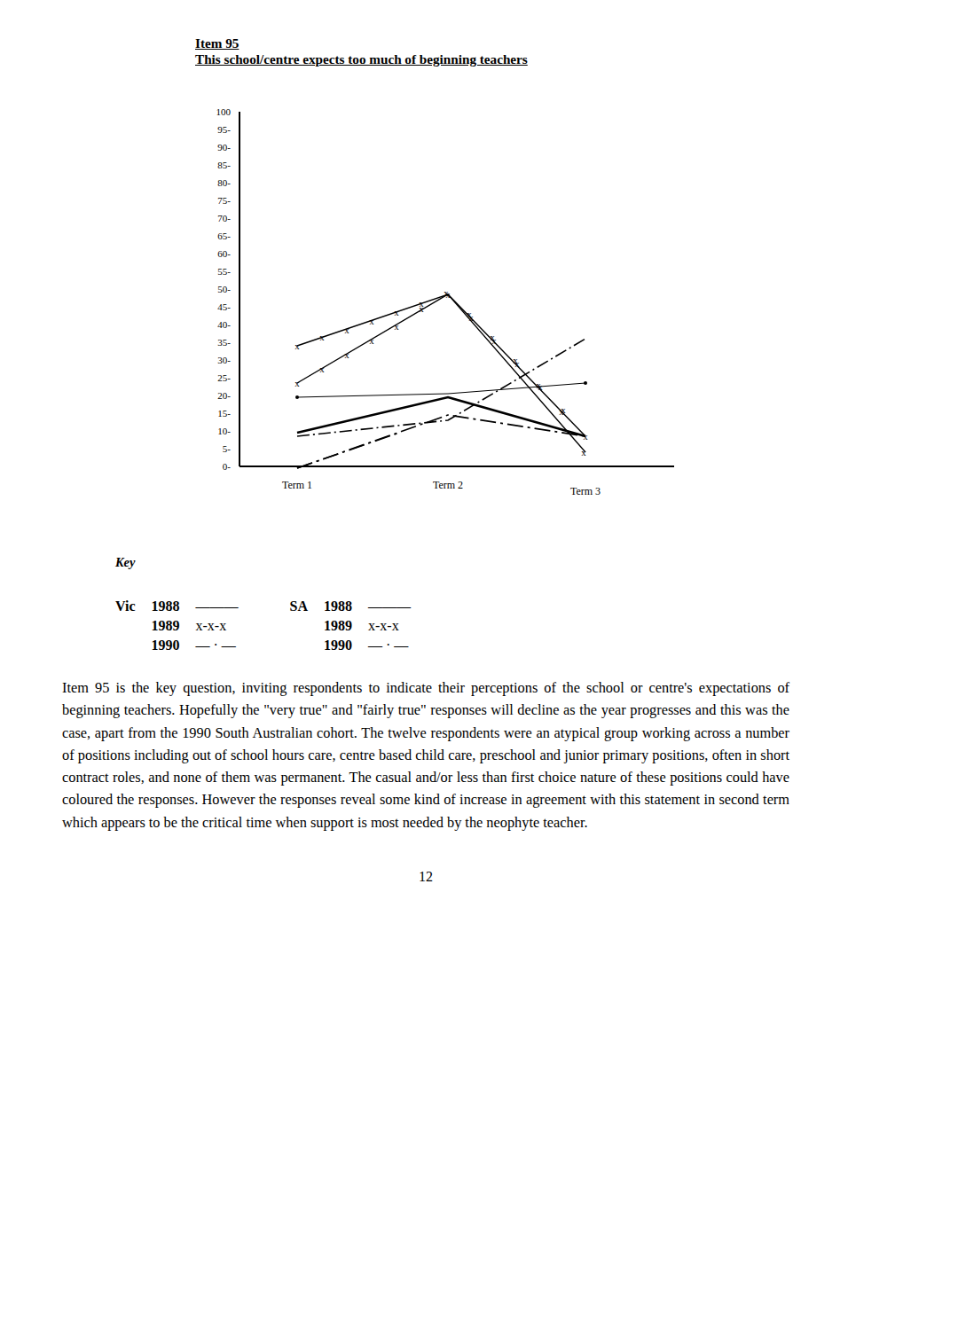Item 95 This school/centre expects too much of beginning teachers
100 95- 90- 85- 80- 75- 70- 65- 60- 55- 50- 45- 40- 35- 30- 25- 20- 15- 10- 5- 0- Term 1 Term 2 Term 3 xxx xxx x xxx xxx xxx xxx x xxx xxx
Key
| Vic | 1988 | ——— | SA | 1988 | ——— |
| | 1989 | x‑x‑x | | 1989 | x‑x‑x |
| | 1990 | — · — | | 1990 | — · — |
Item 95 is the key question, inviting respondents to indicate their perceptions of the school or centre's expectations of beginning teachers. Hopefully the "very true" and "fairly true" responses will decline as the year progresses and this was the case, apart from the 1990 South Australian cohort. The twelve respondents were an atypical group working across a number of positions including out of school hours care, centre based child care, preschool and junior primary positions, often in short contract roles, and none of them was permanent. The casual and/or less than first choice nature of these positions could have coloured the responses. However the responses reveal some kind of increase in agreement with this statement in second term which appears to be the critical time when support is most needed by the neophyte teacher.
12